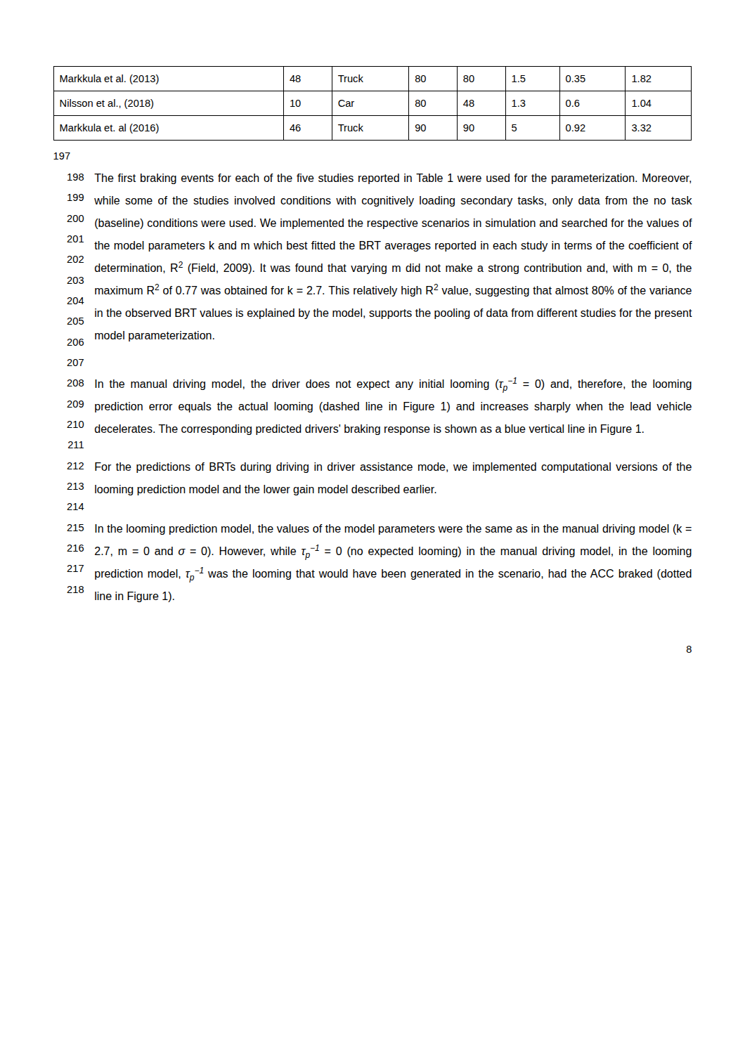| Markkula et al. (2013) | 48 | Truck | 80 | 80 | 1.5 | 0.35 | 1.82 |
| Nilsson et al., (2018) | 10 | Car | 80 | 48 | 1.3 | 0.6 | 1.04 |
| Markkula et. al (2016) | 46 | Truck | 90 | 90 | 5 | 0.92 | 3.32 |
197
198 199 200 201 202 203 204 205 206 207
The first braking events for each of the five studies reported in Table 1 were used for the parameterization. Moreover, while some of the studies involved conditions with cognitively loading secondary tasks, only data from the no task (baseline) conditions were used. We implemented the respective scenarios in simulation and searched for the values of the model parameters k and m which best fitted the BRT averages reported in each study in terms of the coefficient of determination, R2 (Field, 2009). It was found that varying m did not make a strong contribution and, with m = 0, the maximum R2 of 0.77 was obtained for k = 2.7. This relatively high R2 value, suggesting that almost 80% of the variance in the observed BRT values is explained by the model, supports the pooling of data from different studies for the present model parameterization.
208 209 210 211
In the manual driving model, the driver does not expect any initial looming (τp−1 = 0) and, therefore, the looming prediction error equals the actual looming (dashed line in Figure 1) and increases sharply when the lead vehicle decelerates. The corresponding predicted drivers' braking response is shown as a blue vertical line in Figure 1.
212 213 214
For the predictions of BRTs during driving in driver assistance mode, we implemented computational versions of the looming prediction model and the lower gain model described earlier.
215 216 217 218
In the looming prediction model, the values of the model parameters were the same as in the manual driving model (k = 2.7, m = 0 and σ = 0). However, while τp−1 = 0 (no expected looming) in the manual driving model, in the looming prediction model, τp−1 was the looming that would have been generated in the scenario, had the ACC braked (dotted line in Figure 1).
8